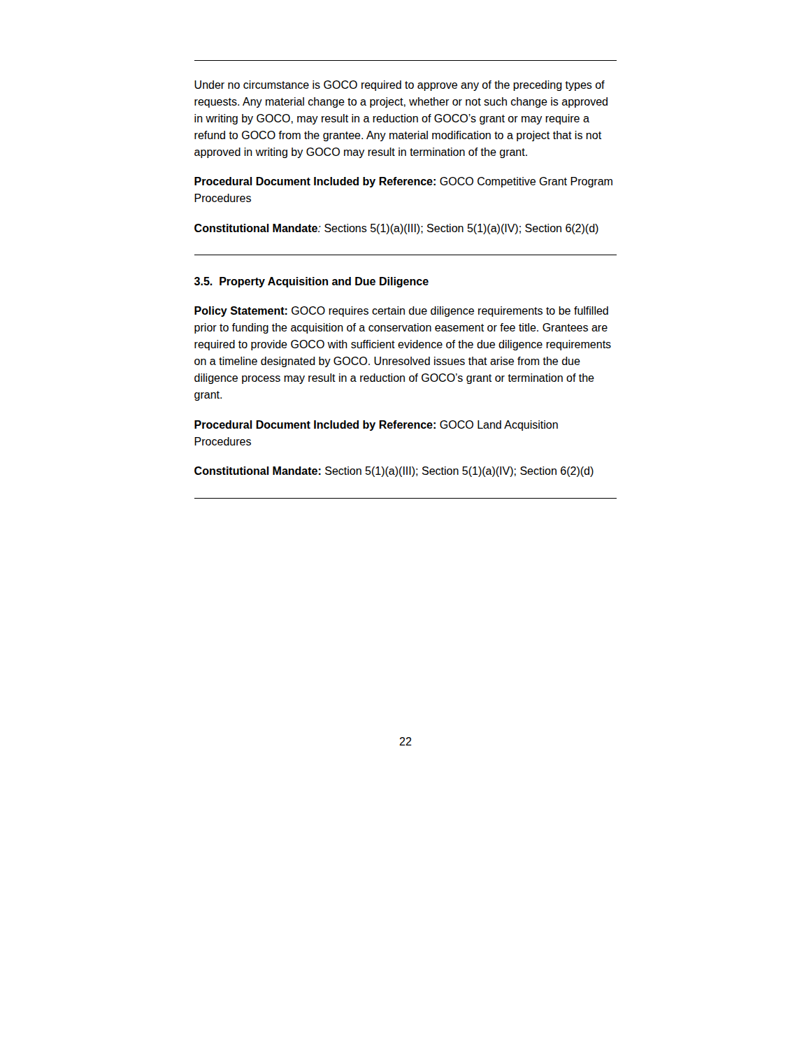Under no circumstance is GOCO required to approve any of the preceding types of requests. Any material change to a project, whether or not such change is approved in writing by GOCO, may result in a reduction of GOCO’s grant or may require a refund to GOCO from the grantee. Any material modification to a project that is not approved in writing by GOCO may result in termination of the grant.
Procedural Document Included by Reference: GOCO Competitive Grant Program Procedures
Constitutional Mandate: Sections 5(1)(a)(III); Section 5(1)(a)(IV); Section 6(2)(d)
3.5. Property Acquisition and Due Diligence
Policy Statement: GOCO requires certain due diligence requirements to be fulfilled prior to funding the acquisition of a conservation easement or fee title. Grantees are required to provide GOCO with sufficient evidence of the due diligence requirements on a timeline designated by GOCO. Unresolved issues that arise from the due diligence process may result in a reduction of GOCO’s grant or termination of the grant.
Procedural Document Included by Reference: GOCO Land Acquisition Procedures
Constitutional Mandate: Section 5(1)(a)(III); Section 5(1)(a)(IV); Section 6(2)(d)
22